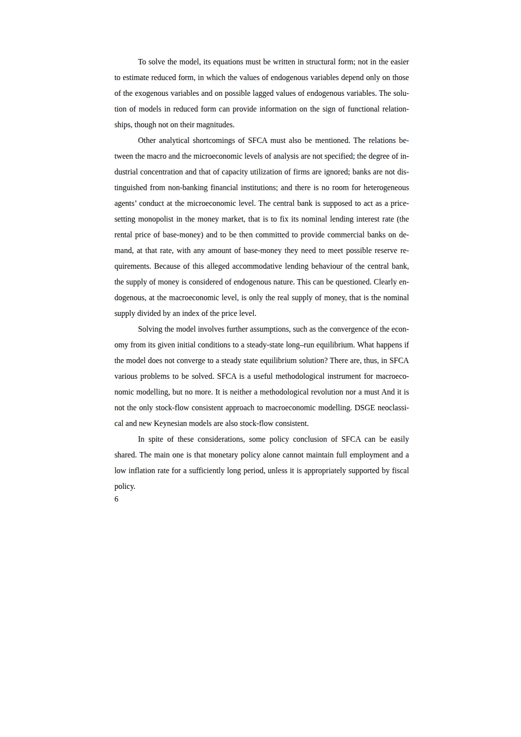To solve the model, its equations must be written in structural form; not in the easier to estimate reduced form, in which the values of endogenous variables depend only on those of the exogenous variables and on possible lagged values of endogenous variables. The solution of models in reduced form can provide information on the sign of functional relationships, though not on their magnitudes.
Other analytical shortcomings of SFCA must also be mentioned. The relations between the macro and the microeconomic levels of analysis are not specified; the degree of industrial concentration and that of capacity utilization of firms are ignored; banks are not distinguished from non-banking financial institutions; and there is no room for heterogeneous agents’ conduct at the microeconomic level. The central bank is supposed to act as a price-setting monopolist in the money market, that is to fix its nominal lending interest rate (the rental price of base-money) and to be then committed to provide commercial banks on demand, at that rate, with any amount of base-money they need to meet possible reserve requirements. Because of this alleged accommodative lending behaviour of the central bank, the supply of money is considered of endogenous nature. This can be questioned. Clearly endogenous, at the macroeconomic level, is only the real supply of money, that is the nominal supply divided by an index of the price level.
Solving the model involves further assumptions, such as the convergence of the economy from its given initial conditions to a steady-state long–run equilibrium. What happens if the model does not converge to a steady state equilibrium solution? There are, thus, in SFCA various problems to be solved. SFCA is a useful methodological instrument for macroeconomic modelling, but no more. It is neither a methodological revolution nor a must And it is not the only stock-flow consistent approach to macroeconomic modelling. DSGE neoclassical and new Keynesian models are also stock-flow consistent.
In spite of these considerations, some policy conclusion of SFCA can be easily shared. The main one is that monetary policy alone cannot maintain full employment and a low inflation rate for a sufficiently long period, unless it is appropriately supported by fiscal policy.
6